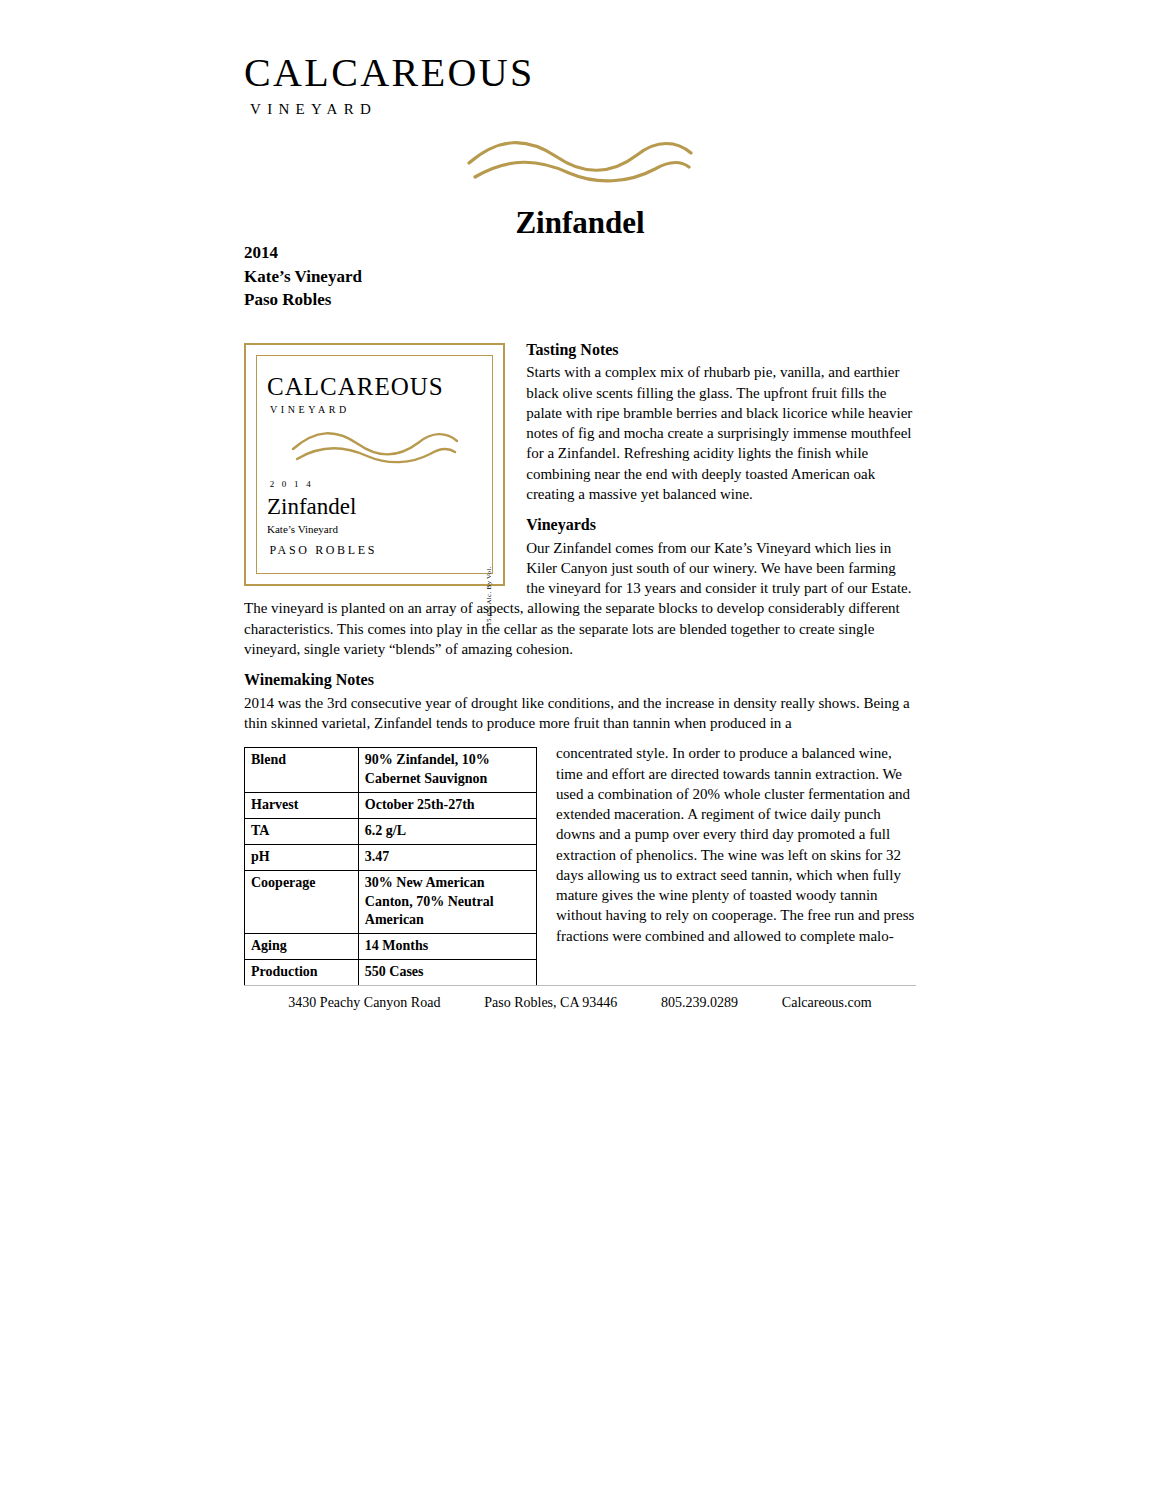CALCAREOUS
VINEYARD
Zinfandel
2014
Kate’s Vineyard
Paso Robles
CALCAREOUS
VINEYARD
2 0 1 4
Zinfandel
Kate’s Vineyard
PASO ROBLES
15.6% Alc. By Vol.
Tasting Notes
Starts with a complex mix of rhubarb pie, vanilla, and earthier black olive scents filling the glass. The upfront fruit fills the palate with ripe bramble berries and black licorice while heavier notes of fig and mocha create a surprisingly immense mouthfeel for a Zinfandel. Refreshing acidity lights the finish while combining near the end with deeply toasted American oak creating a massive yet balanced wine.
Vineyards
Our Zinfandel comes from our Kate’s Vineyard which lies in Kiler Canyon just south of our winery. We have been farming the vineyard for 13 years and consider it truly part of our Estate. The vineyard is planted on an array of aspects, allowing the separate blocks to develop considerably different characteristics. This comes into play in the cellar as the separate lots are blended together to create single vineyard, single variety “blends” of amazing cohesion.
Winemaking Notes
2014 was the 3rd consecutive year of drought like conditions, and the increase in density really shows. Being a thin skinned varietal, Zinfandel tends to produce more fruit than tannin when produced in a
| Blend | 90% Zinfandel, 10% Cabernet Sauvignon |
| Harvest | October 25th-27th |
| TA | 6.2 g/L |
| pH | 3.47 |
| Cooperage | 30% New American Canton, 70% Neutral American |
| Aging | 14 Months |
| Production | 550 Cases |
concentrated style. In order to produce a balanced wine, time and effort are directed towards tannin extraction. We used a combination of 20% whole cluster fermentation and extended maceration. A regiment of twice daily punch downs and a pump over every third day promoted a full extraction of phenolics. The wine was left on skins for 32 days allowing us to extract seed tannin, which when fully mature gives the wine plenty of toasted woody tannin without having to rely on cooperage. The free run and press fractions were combined and allowed to complete malo-
3430 Peachy Canyon Road Paso Robles, CA 93446 805.239.0289 Calcareous.com